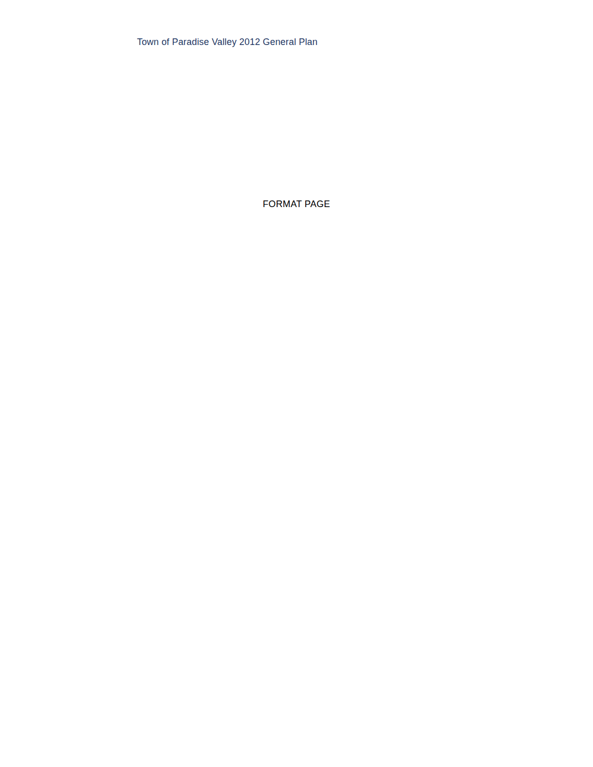Town of Paradise Valley 2012 General Plan
FORMAT PAGE